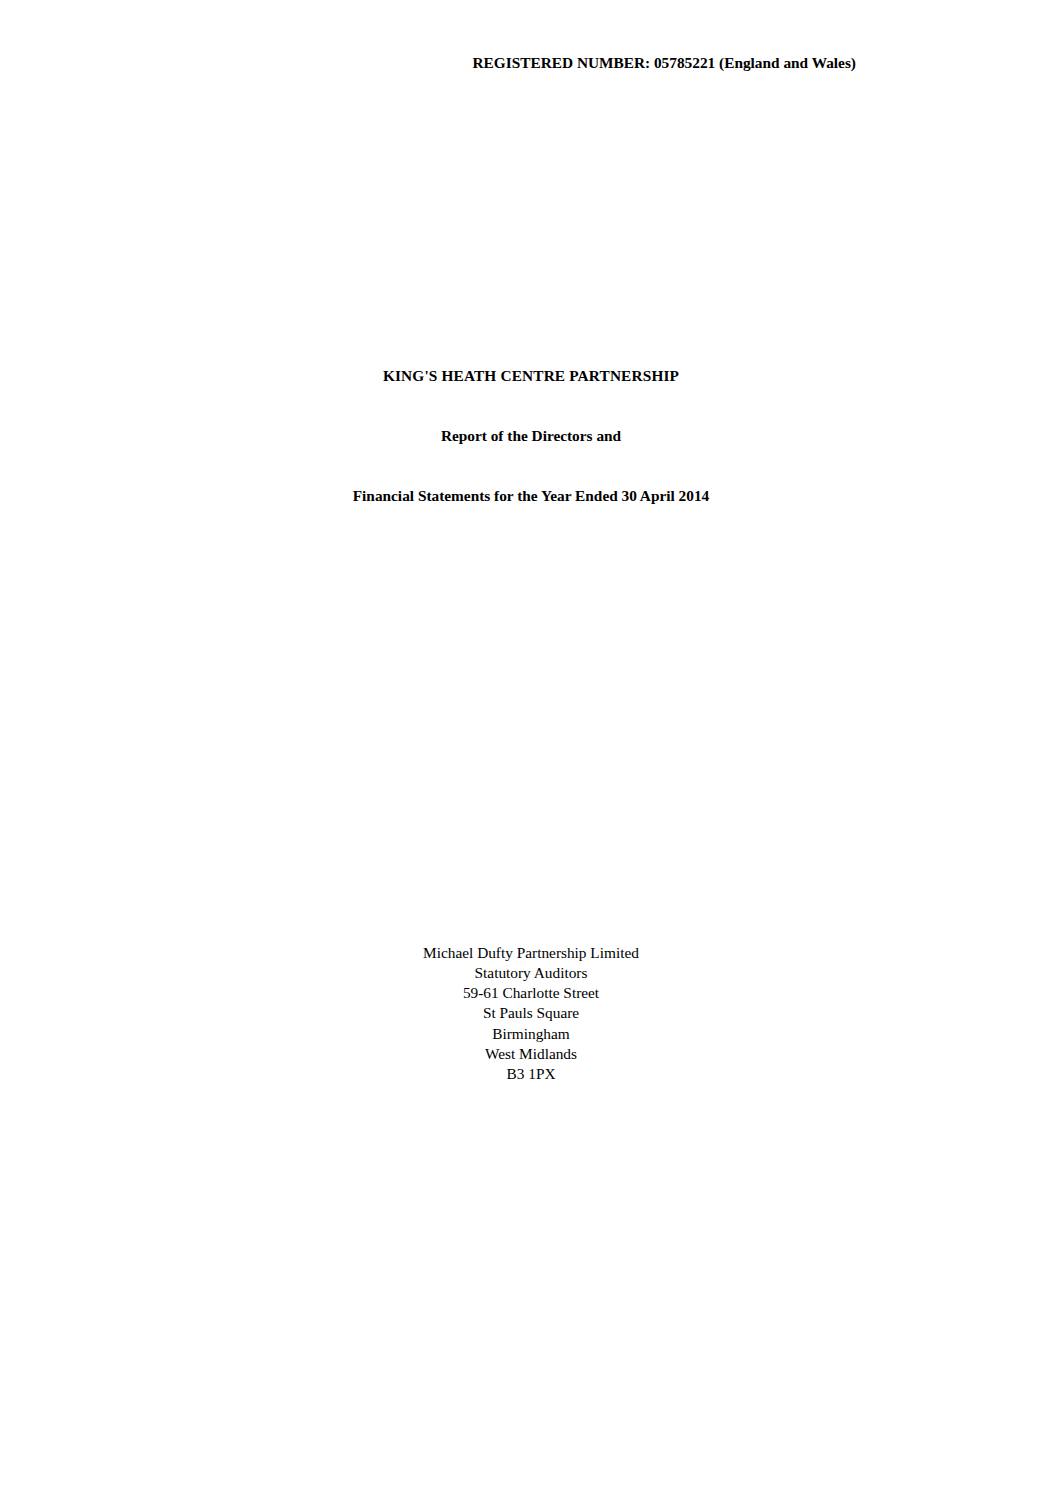REGISTERED NUMBER: 05785221 (England and Wales)
KING'S HEATH CENTRE PARTNERSHIP
Report of the Directors and
Financial Statements for the Year Ended 30 April 2014
Michael Dufty Partnership Limited
Statutory Auditors
59-61 Charlotte Street
St Pauls Square
Birmingham
West Midlands
B3 1PX